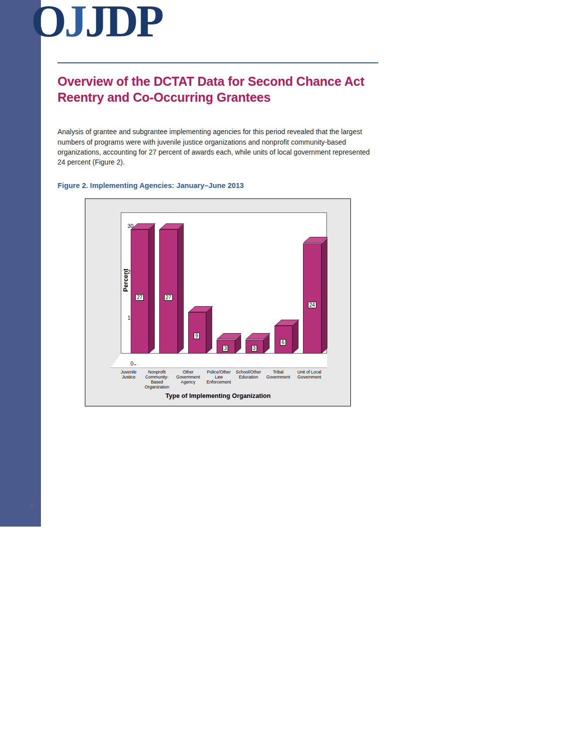OJJDP
Overview of the DCTAT Data for Second Chance Act
Reentry and Co-Occurring Grantees
Analysis of grantee and subgrantee implementing agencies for this period revealed that the largest numbers of programs were with juvenile justice organizations and nonprofit community-based organizations, accounting for 27 percent of awards each, while units of local government represented 24 percent (Figure 2).
Figure 2. Implementing Agencies: January–June 2013
Percent
30
20
10
0
27
27
9
3
3
6
24
Juvenile
Justice
Nonprofit
Community-
Based
Organization
Other
Government
Agency
Police/Other
Law
Enforcement
School/Other
Education
Tribal
Government
Unit of Local
Government
Type of Implementing Organization
4